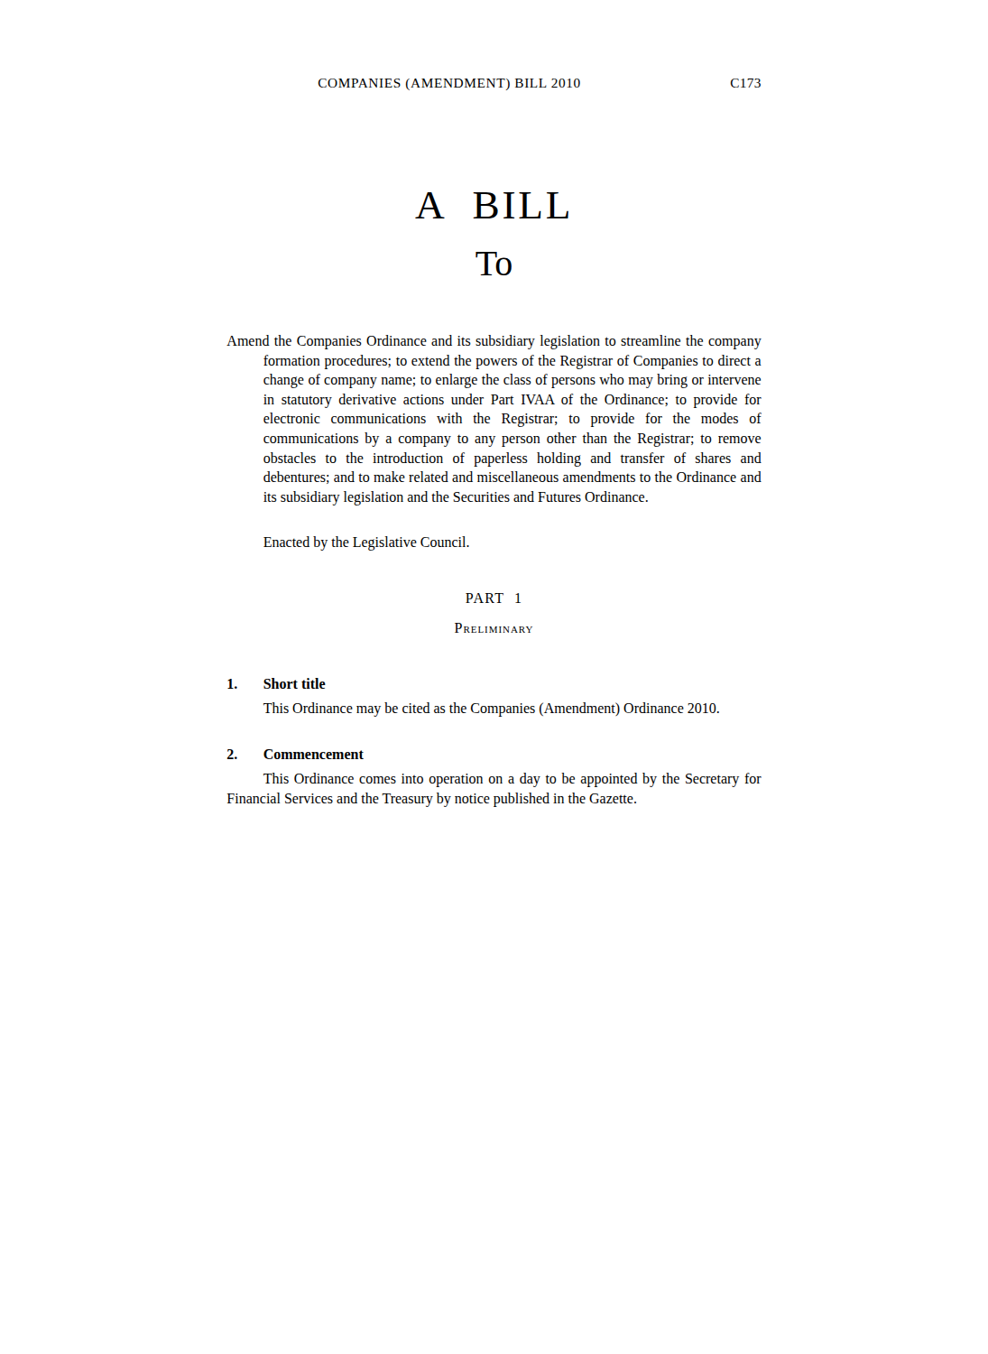COMPANIES (AMENDMENT) BILL 2010 C173
A BILL
To
Amend the Companies Ordinance and its subsidiary legislation to streamline the company formation procedures; to extend the powers of the Registrar of Companies to direct a change of company name; to enlarge the class of persons who may bring or intervene in statutory derivative actions under Part IVAA of the Ordinance; to provide for electronic communications with the Registrar; to provide for the modes of communications by a company to any person other than the Registrar; to remove obstacles to the introduction of paperless holding and transfer of shares and debentures; and to make related and miscellaneous amendments to the Ordinance and its subsidiary legislation and the Securities and Futures Ordinance.
Enacted by the Legislative Council.
PART 1
Preliminary
1. Short title
This Ordinance may be cited as the Companies (Amendment) Ordinance 2010.
2. Commencement
This Ordinance comes into operation on a day to be appointed by the Secretary for Financial Services and the Treasury by notice published in the Gazette.